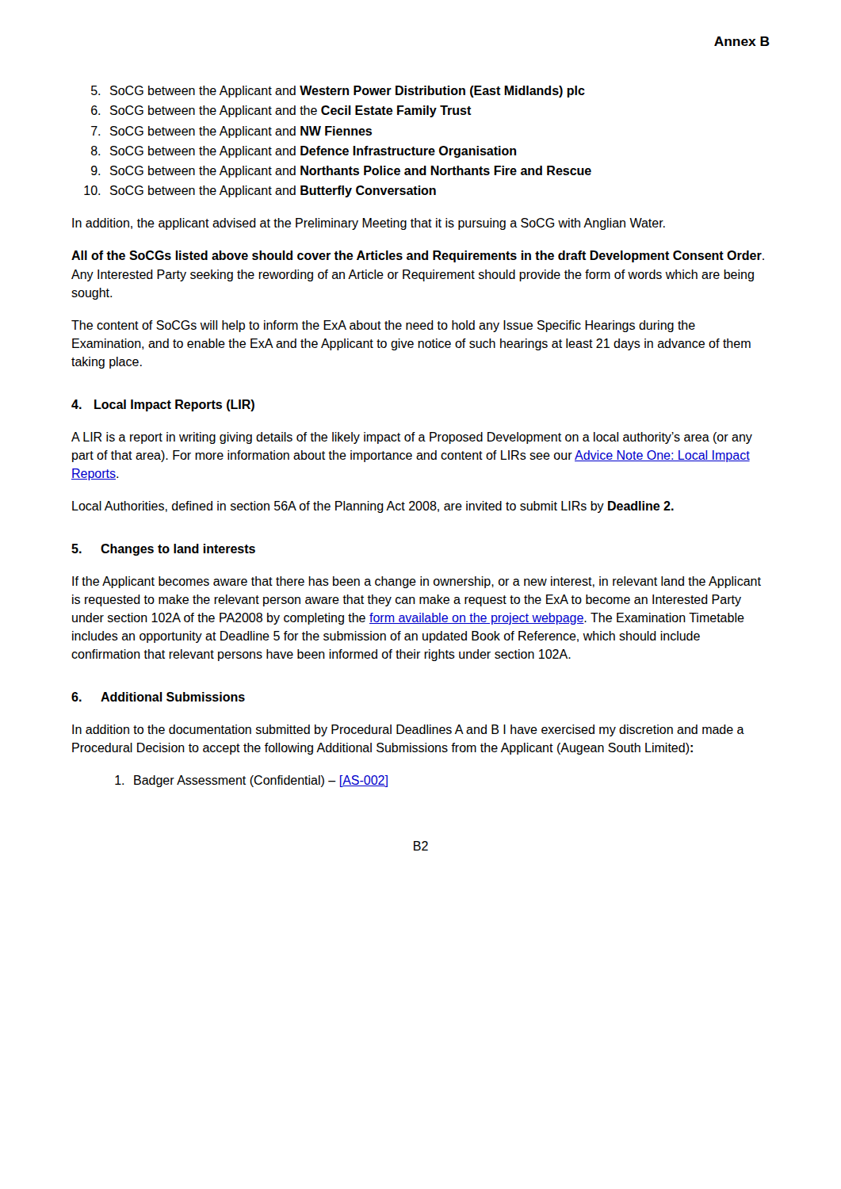Annex B
SoCG between the Applicant and Western Power Distribution (East Midlands) plc
SoCG between the Applicant and the Cecil Estate Family Trust
SoCG between the Applicant and NW Fiennes
SoCG between the Applicant and Defence Infrastructure Organisation
SoCG between the Applicant and Northants Police and Northants Fire and Rescue
SoCG between the Applicant and Butterfly Conversation
In addition, the applicant advised at the Preliminary Meeting that it is pursuing a SoCG with Anglian Water.
All of the SoCGs listed above should cover the Articles and Requirements in the draft Development Consent Order. Any Interested Party seeking the rewording of an Article or Requirement should provide the form of words which are being sought.
The content of SoCGs will help to inform the ExA about the need to hold any Issue Specific Hearings during the Examination, and to enable the ExA and the Applicant to give notice of such hearings at least 21 days in advance of them taking place.
4. Local Impact Reports (LIR)
A LIR is a report in writing giving details of the likely impact of a Proposed Development on a local authority’s area (or any part of that area). For more information about the importance and content of LIRs see our Advice Note One: Local Impact Reports.
Local Authorities, defined in section 56A of the Planning Act 2008, are invited to submit LIRs by Deadline 2.
5. Changes to land interests
If the Applicant becomes aware that there has been a change in ownership, or a new interest, in relevant land the Applicant is requested to make the relevant person aware that they can make a request to the ExA to become an Interested Party under section 102A of the PA2008 by completing the form available on the project webpage. The Examination Timetable includes an opportunity at Deadline 5 for the submission of an updated Book of Reference, which should include confirmation that relevant persons have been informed of their rights under section 102A.
6. Additional Submissions
In addition to the documentation submitted by Procedural Deadlines A and B I have exercised my discretion and made a Procedural Decision to accept the following Additional Submissions from the Applicant (Augean South Limited):
Badger Assessment (Confidential) – [AS-002]
B2